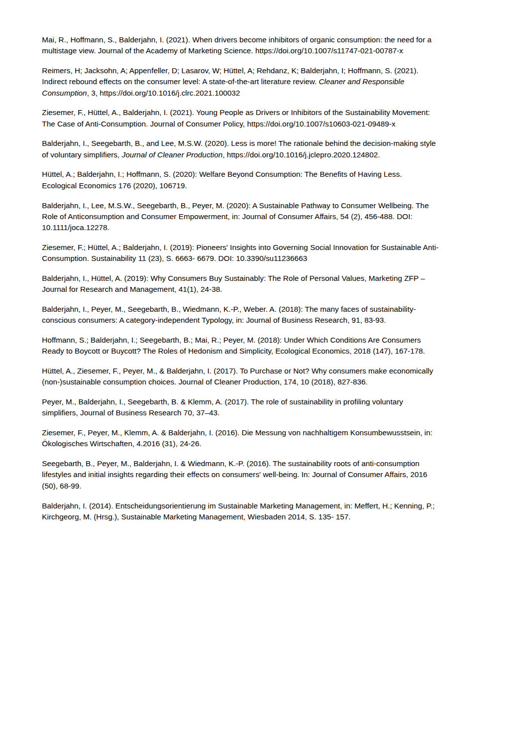Mai, R., Hoffmann, S., Balderjahn, I. (2021). When drivers become inhibitors of organic consumption: the need for a multistage view. Journal of the Academy of Marketing Science. https://doi.org/10.1007/s11747-021-00787-x
Reimers, H; Jacksohn, A; Appenfeller, D; Lasarov, W; Hüttel, A; Rehdanz, K; Balderjahn, I; Hoffmann, S. (2021). Indirect rebound effects on the consumer level: A state-of-the-art literature review. Cleaner and Responsible Consumption, 3, https://doi.org/10.1016/j.clrc.2021.100032
Ziesemer, F., Hüttel, A., Balderjahn, I. (2021). Young People as Drivers or Inhibitors of the Sustainability Movement: The Case of Anti-Consumption. Journal of Consumer Policy, https://doi.org/10.1007/s10603-021-09489-x
Balderjahn, I., Seegebarth, B., and Lee, M.S.W. (2020). Less is more! The rationale behind the decision-making style of voluntary simplifiers, Journal of Cleaner Production, https://doi.org/10.1016/j.jclepro.2020.124802.
Hüttel, A.; Balderjahn, I.; Hoffmann, S. (2020): Welfare Beyond Consumption: The Benefits of Having Less. Ecological Economics 176 (2020), 106719.
Balderjahn, I., Lee, M.S.W., Seegebarth, B., Peyer, M. (2020): A Sustainable Pathway to Consumer Wellbeing. The Role of Anticonsumption and Consumer Empowerment, in: Journal of Consumer Affairs, 54 (2), 456-488. DOI: 10.1111/joca.12278.
Ziesemer, F.; Hüttel, A.; Balderjahn, I. (2019): Pioneers' Insights into Governing Social Innovation for Sustainable Anti-Consumption. Sustainability 11 (23), S. 6663- 6679. DOI: 10.3390/su11236663
Balderjahn, I., Hüttel, A. (2019): Why Consumers Buy Sustainably: The Role of Personal Values, Marketing ZFP – Journal for Research and Management, 41(1), 24-38.
Balderjahn, I., Peyer, M., Seegebarth, B., Wiedmann, K.-P., Weber. A. (2018): The many faces of sustainability-conscious consumers: A category-independent Typology, in: Journal of Business Research, 91, 83-93.
Hoffmann, S.; Balderjahn, I.; Seegebarth, B.; Mai, R.; Peyer, M. (2018): Under Which Conditions Are Consumers Ready to Boycott or Buycott? The Roles of Hedonism and Simplicity, Ecological Economics, 2018 (147), 167-178.
Hüttel, A., Ziesemer, F., Peyer, M., & Balderjahn, I. (2017). To Purchase or Not? Why consumers make economically (non-)sustainable consumption choices. Journal of Cleaner Production, 174, 10 (2018), 827-836.
Peyer, M., Balderjahn, I., Seegebarth, B. & Klemm, A. (2017). The role of sustainability in profiling voluntary simplifiers, Journal of Business Research 70, 37–43.
Ziesemer, F., Peyer, M., Klemm, A. & Balderjahn, I. (2016). Die Messung von nachhaltigem Konsumbewusstsein, in: Ökologisches Wirtschaften, 4.2016 (31), 24-26.
Seegebarth, B., Peyer, M., Balderjahn, I. & Wiedmann, K.-P. (2016). The sustainability roots of anti-consumption lifestyles and initial insights regarding their effects on consumers' well-being. In: Journal of Consumer Affairs, 2016 (50), 68-99.
Balderjahn, I. (2014). Entscheidungsorientierung im Sustainable Marketing Management, in: Meffert, H.; Kenning, P.; Kirchgeorg, M. (Hrsg.), Sustainable Marketing Management, Wiesbaden 2014, S. 135- 157.